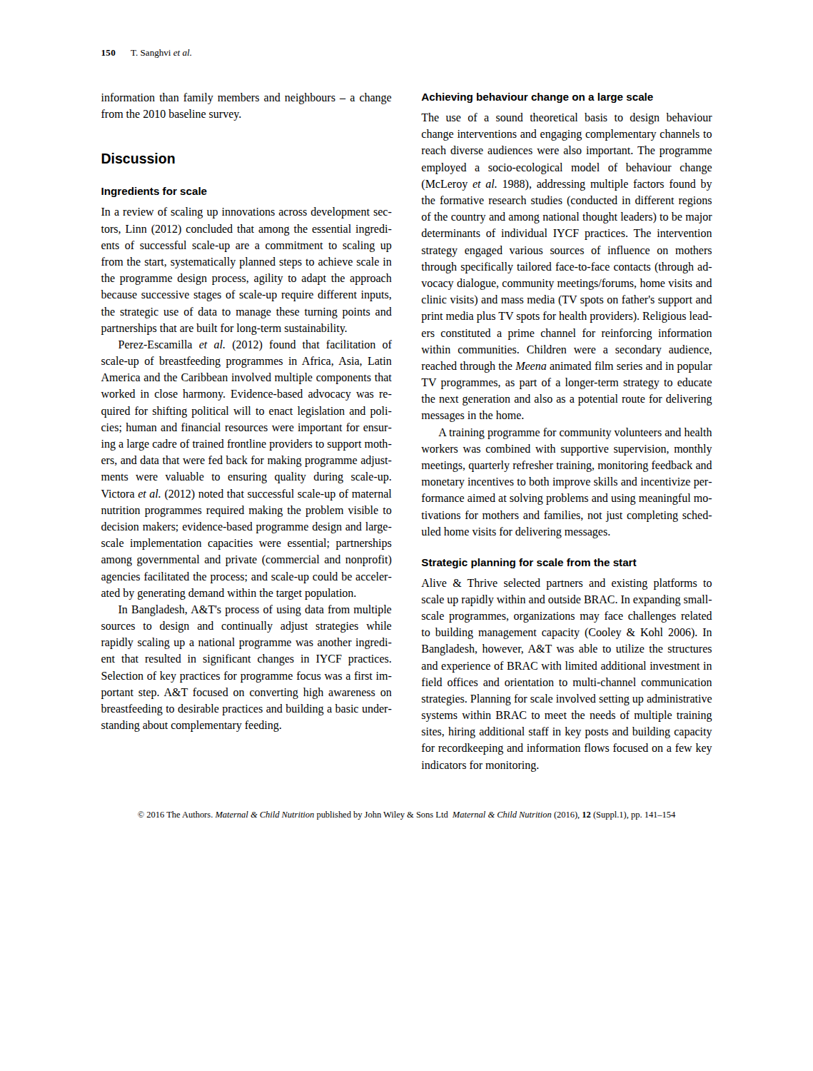150 T. Sanghvi et al.
information than family members and neighbours – a change from the 2010 baseline survey.
Discussion
Ingredients for scale
In a review of scaling up innovations across development sectors, Linn (2012) concluded that among the essential ingredients of successful scale-up are a commitment to scaling up from the start, systematically planned steps to achieve scale in the programme design process, agility to adapt the approach because successive stages of scale-up require different inputs, the strategic use of data to manage these turning points and partnerships that are built for long-term sustainability.
Perez-Escamilla et al. (2012) found that facilitation of scale-up of breastfeeding programmes in Africa, Asia, Latin America and the Caribbean involved multiple components that worked in close harmony. Evidence-based advocacy was required for shifting political will to enact legislation and policies; human and financial resources were important for ensuring a large cadre of trained frontline providers to support mothers, and data that were fed back for making programme adjustments were valuable to ensuring quality during scale-up. Victora et al. (2012) noted that successful scale-up of maternal nutrition programmes required making the problem visible to decision makers; evidence-based programme design and large-scale implementation capacities were essential; partnerships among governmental and private (commercial and nonprofit) agencies facilitated the process; and scale-up could be accelerated by generating demand within the target population.
In Bangladesh, A&T's process of using data from multiple sources to design and continually adjust strategies while rapidly scaling up a national programme was another ingredient that resulted in significant changes in IYCF practices. Selection of key practices for programme focus was a first important step. A&T focused on converting high awareness on breastfeeding to desirable practices and building a basic understanding about complementary feeding.
Achieving behaviour change on a large scale
The use of a sound theoretical basis to design behaviour change interventions and engaging complementary channels to reach diverse audiences were also important. The programme employed a socio-ecological model of behaviour change (McLeroy et al. 1988), addressing multiple factors found by the formative research studies (conducted in different regions of the country and among national thought leaders) to be major determinants of individual IYCF practices. The intervention strategy engaged various sources of influence on mothers through specifically tailored face-to-face contacts (through advocacy dialogue, community meetings/forums, home visits and clinic visits) and mass media (TV spots on father's support and print media plus TV spots for health providers). Religious leaders constituted a prime channel for reinforcing information within communities. Children were a secondary audience, reached through the Meena animated film series and in popular TV programmes, as part of a longer-term strategy to educate the next generation and also as a potential route for delivering messages in the home.
A training programme for community volunteers and health workers was combined with supportive supervision, monthly meetings, quarterly refresher training, monitoring feedback and monetary incentives to both improve skills and incentivize performance aimed at solving problems and using meaningful motivations for mothers and families, not just completing scheduled home visits for delivering messages.
Strategic planning for scale from the start
Alive & Thrive selected partners and existing platforms to scale up rapidly within and outside BRAC. In expanding small-scale programmes, organizations may face challenges related to building management capacity (Cooley & Kohl 2006). In Bangladesh, however, A&T was able to utilize the structures and experience of BRAC with limited additional investment in field offices and orientation to multi-channel communication strategies. Planning for scale involved setting up administrative systems within BRAC to meet the needs of multiple training sites, hiring additional staff in key posts and building capacity for recordkeeping and information flows focused on a few key indicators for monitoring.
© 2016 The Authors. Maternal & Child Nutrition published by John Wiley & Sons Ltd Maternal & Child Nutrition (2016), 12 (Suppl.1), pp. 141–154